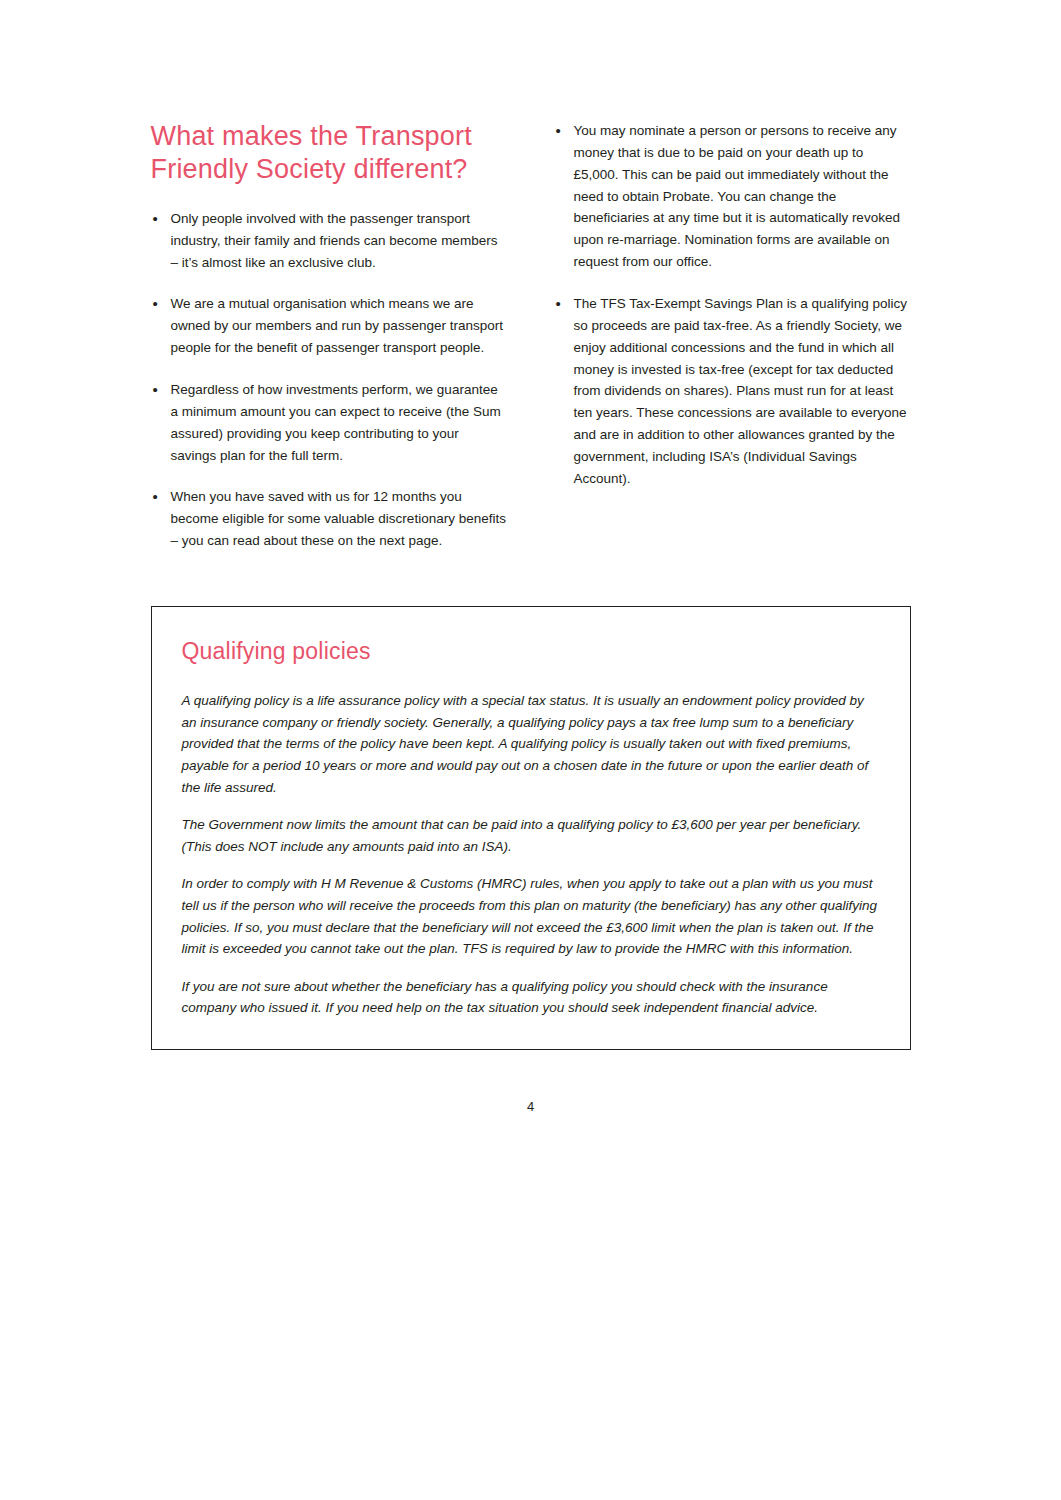What makes the Transport
Friendly Society different?
Only people involved with the passenger transport industry, their family and friends can become members – it’s almost like an exclusive club.
We are a mutual organisation which means we are owned by our members and run by passenger transport people for the benefit of passenger transport people.
Regardless of how investments perform, we guarantee a minimum amount you can expect to receive (the Sum assured) providing you keep contributing to your savings plan for the full term.
When you have saved with us for 12 months you become eligible for some valuable discretionary benefits – you can read about these on the next page.
You may nominate a person or persons to receive any money that is due to be paid on your death up to £5,000. This can be paid out immediately without the need to obtain Probate. You can change the beneficiaries at any time but it is automatically revoked upon re-marriage. Nomination forms are available on request from our office.
The TFS Tax-Exempt Savings Plan is a qualifying policy so proceeds are paid tax-free. As a friendly Society, we enjoy additional concessions and the fund in which all money is invested is tax-free (except for tax deducted from dividends on shares). Plans must run for at least ten years. These concessions are available to everyone and are in addition to other allowances granted by the government, including ISA’s (Individual Savings Account).
Qualifying policies
A qualifying policy is a life assurance policy with a special tax status. It is usually an endowment policy provided by an insurance company or friendly society. Generally, a qualifying policy pays a tax free lump sum to a beneficiary provided that the terms of the policy have been kept. A qualifying policy is usually taken out with fixed premiums, payable for a period 10 years or more and would pay out on a chosen date in the future or upon the earlier death of the life assured.
The Government now limits the amount that can be paid into a qualifying policy to £3,600 per year per beneficiary. (This does NOT include any amounts paid into an ISA).
In order to comply with H M Revenue & Customs (HMRC) rules, when you apply to take out a plan with us you must tell us if the person who will receive the proceeds from this plan on maturity (the beneficiary) has any other qualifying policies. If so, you must declare that the beneficiary will not exceed the £3,600 limit when the plan is taken out. If the limit is exceeded you cannot take out the plan. TFS is required by law to provide the HMRC with this information.
If you are not sure about whether the beneficiary has a qualifying policy you should check with the insurance company who issued it. If you need help on the tax situation you should seek independent financial advice.
4